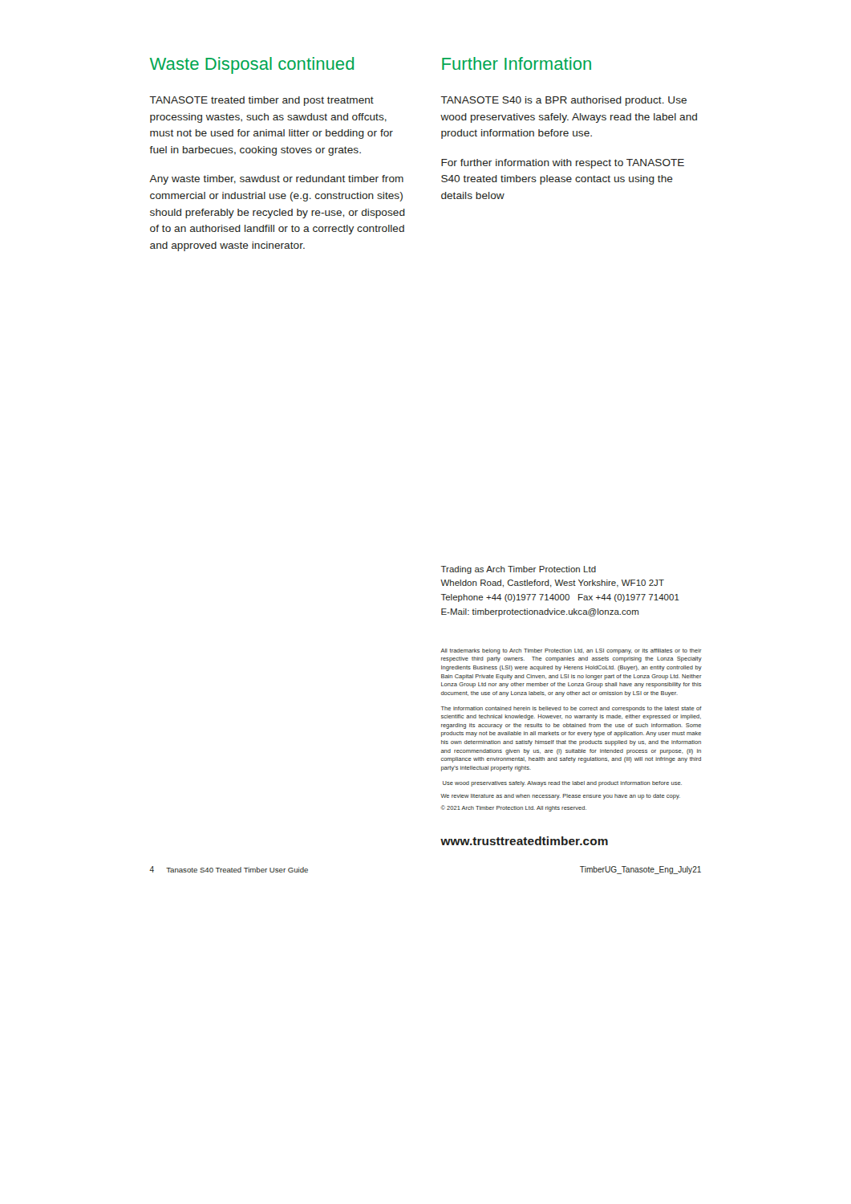Waste Disposal continued
TANASOTE treated timber and post treatment processing wastes, such as sawdust and offcuts, must not be used for animal litter or bedding or for fuel in barbecues, cooking stoves or grates.
Any waste timber, sawdust or redundant timber from commercial or industrial use (e.g. construction sites) should preferably be recycled by re-use, or disposed of to an authorised landfill or to a correctly controlled and approved waste incinerator.
Further Information
TANASOTE S40 is a BPR authorised product. Use wood preservatives safely. Always read the label and product information before use.
For further information with respect to TANASOTE S40 treated timbers please contact us using the details below
Trading as Arch Timber Protection Ltd
Wheldon Road, Castleford, West Yorkshire, WF10 2JT
Telephone +44 (0)1977 714000 Fax +44 (0)1977 714001
E-Mail: timberprotectionadvice.ukca@lonza.com
All trademarks belong to Arch Timber Protection Ltd, an LSI company, or its affiliates or to their respective third party owners. The companies and assets comprising the Lonza Specialty Ingredients Business (LSI) were acquired by Herens HoldCoLtd. (Buyer), an entity controlled by Bain Capital Private Equity and Cinven, and LSI is no longer part of the Lonza Group Ltd. Neither Lonza Group Ltd nor any other member of the Lonza Group shall have any responsibility for this document, the use of any Lonza labels, or any other act or omission by LSI or the Buyer.
The information contained herein is believed to be correct and corresponds to the latest state of scientific and technical knowledge. However, no warranty is made, either expressed or implied, regarding its accuracy or the results to be obtained from the use of such information. Some products may not be available in all markets or for every type of application. Any user must make his own determination and satisfy himself that the products supplied by us, and the information and recommendations given by us, are (i) suitable for intended process or purpose, (ii) in compliance with environmental, health and safety regulations, and (iii) will not infringe any third party's intellectual property rights.
Use wood preservatives safely. Always read the label and product information before use.
We review literature as and when necessary. Please ensure you have an up to date copy.
© 2021 Arch Timber Protection Ltd. All rights reserved.
www.trusttreatedtimber.com
4 Tanasote S40 Treated Timber User Guide
TimberUG_Tanasote_Eng_July21